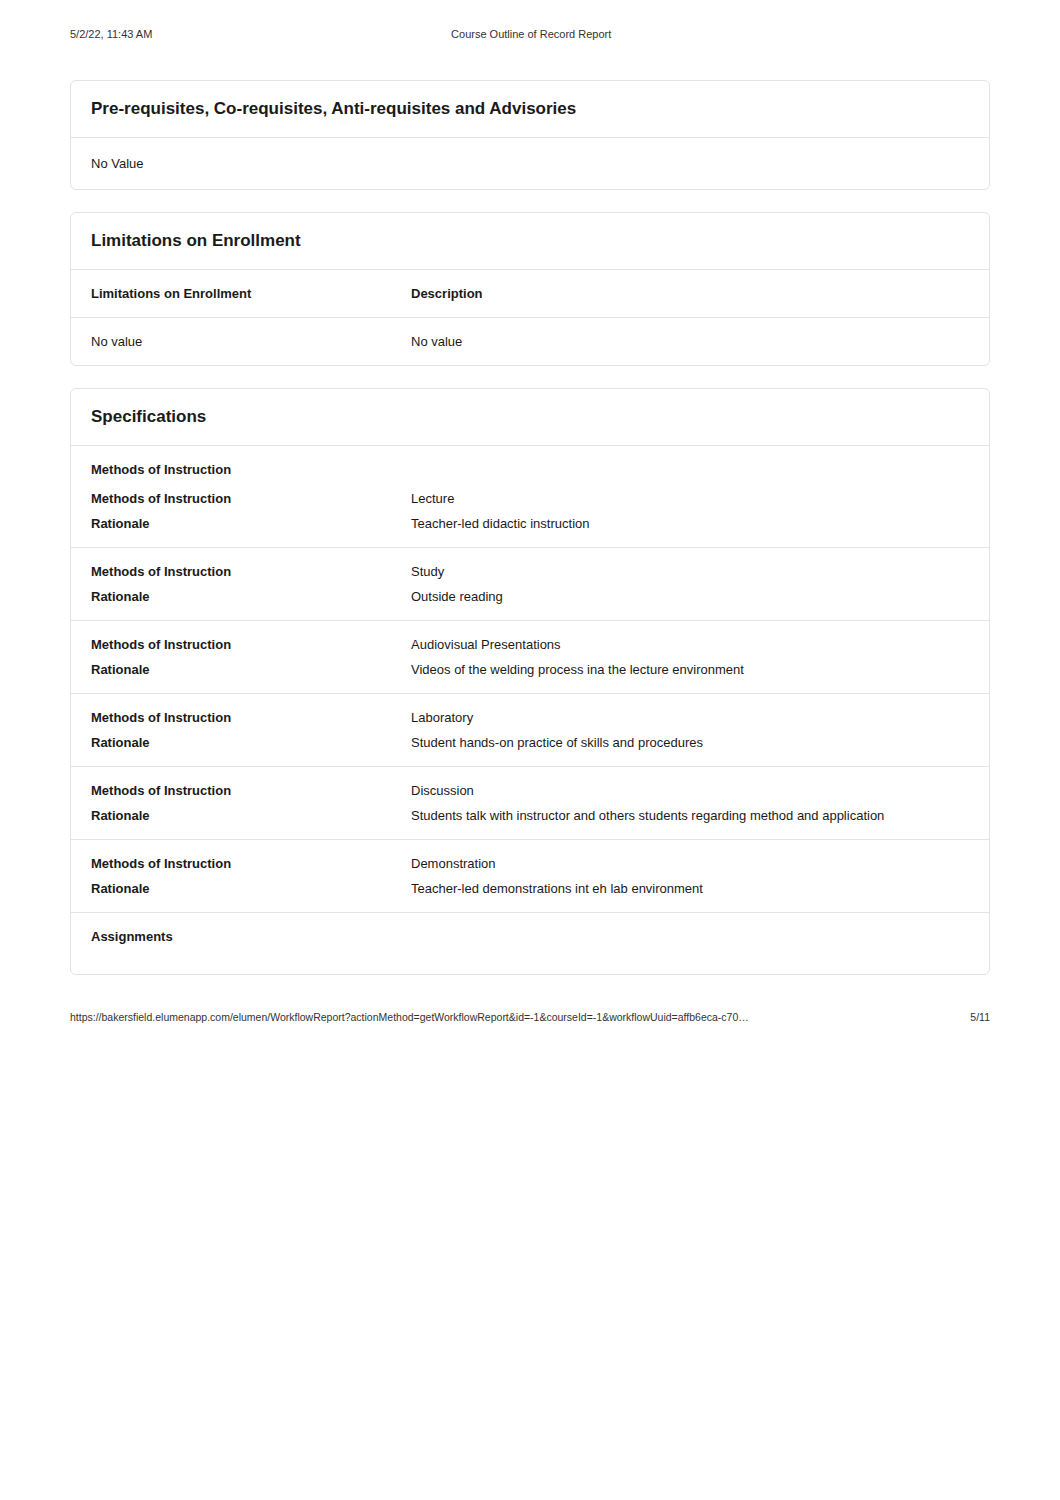5/2/22, 11:43 AM
Course Outline of Record Report
Pre-requisites, Co-requisites, Anti-requisites and Advisories
No Value
Limitations on Enrollment
Limitations on Enrollment
Description
No value
No value
Specifications
Methods of Instruction
Methods of Instruction
Lecture
Rationale
Teacher-led didactic instruction
Methods of Instruction
Study
Rationale
Outside reading
Methods of Instruction
Audiovisual Presentations
Rationale
Videos of the welding process ina the lecture environment
Methods of Instruction
Laboratory
Rationale
Student hands-on practice of skills and procedures
Methods of Instruction
Discussion
Rationale
Students talk with instructor and others students regarding method and application
Methods of Instruction
Demonstration
Rationale
Teacher-led demonstrations int eh lab environment
Assignments
https://bakersfield.elumenapp.com/elumen/WorkflowReport?actionMethod=getWorkflowReport&id=-1&courseId=-1&workflowUuid=affb6eca-c70…
5/11